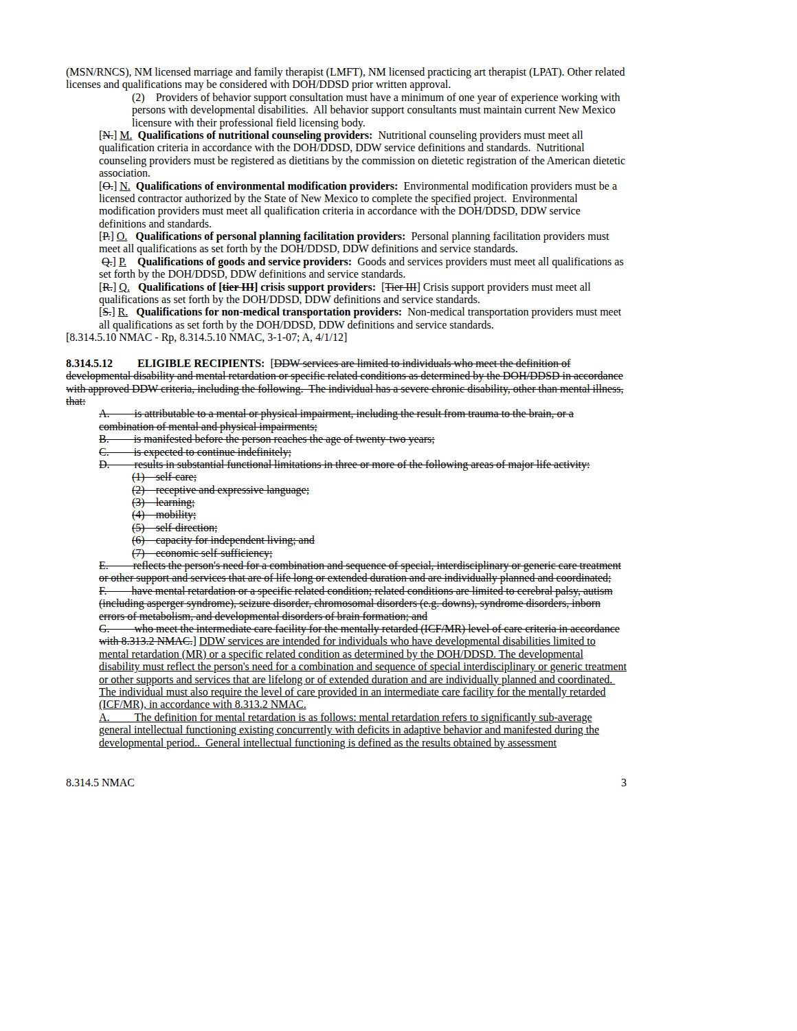(MSN/RNCS), NM licensed marriage and family therapist (LMFT), NM licensed practicing art therapist (LPAT). Other related licenses and qualifications may be considered with DOH/DDSD prior written approval.
(2) Providers of behavior support consultation must have a minimum of one year of experience working with persons with developmental disabilities. All behavior support consultants must maintain current New Mexico licensure with their professional field licensing body.
[N.] M. Qualifications of nutritional counseling providers: Nutritional counseling providers must meet all qualification criteria in accordance with the DOH/DDSD, DDW service definitions and standards. Nutritional counseling providers must be registered as dietitians by the commission on dietetic registration of the American dietetic association.
[O.] N. Qualifications of environmental modification providers: Environmental modification providers must be a licensed contractor authorized by the State of New Mexico to complete the specified project. Environmental modification providers must meet all qualification criteria in accordance with the DOH/DDSD, DDW service definitions and standards.
[P.] O. Qualifications of personal planning facilitation providers: Personal planning facilitation providers must meet all qualifications as set forth by the DOH/DDSD, DDW definitions and service standards.
Q.] P. Qualifications of goods and service providers: Goods and services providers must meet all qualifications as set forth by the DOH/DDSD, DDW definitions and service standards.
[R.] Q. Qualifications of [tier III] crisis support providers: [Tier III] Crisis support providers must meet all qualifications as set forth by the DOH/DDSD, DDW definitions and service standards.
[S.] R. Qualifications for non-medical transportation providers: Non-medical transportation providers must meet all qualifications as set forth by the DOH/DDSD, DDW definitions and service standards.
[8.314.5.10 NMAC - Rp, 8.314.5.10 NMAC, 3-1-07; A, 4/1/12]
8.314.5.12 ELIGIBLE RECIPIENTS: [DDW services are limited to individuals who meet the definition of developmental disability and mental retardation or specific related conditions as determined by the DOH/DDSD in accordance with approved DDW criteria, including the following. The individual has a severe chronic disability, other than mental illness, that:
A. is attributable to a mental or physical impairment, including the result from trauma to the brain, or a combination of mental and physical impairments;
B. is manifested before the person reaches the age of twenty-two years;
C. is expected to continue indefinitely;
D. results in substantial functional limitations in three or more of the following areas of major life activity:
(1) self-care;
(2) receptive and expressive language;
(3) learning;
(4) mobility;
(5) self-direction;
(6) capacity for independent living; and
(7) economic self-sufficiency;
E. reflects the person's need for a combination and sequence of special, interdisciplinary or generic care treatment or other support and services that are of life long or extended duration and are individually planned and coordinated;
F. have mental retardation or a specific related condition; related conditions are limited to cerebral palsy, autism (including asperger syndrome), seizure disorder, chromosomal disorders (e.g. downs), syndrome disorders, inborn errors of metabolism, and developmental disorders of brain formation; and
G. who meet the intermediate care facility for the mentally retarded (ICF/MR) level of care criteria in accordance with 8.313.2 NMAC.] DDW services are intended for individuals who have developmental disabilities limited to mental retardation (MR) or a specific related condition as determined by the DOH/DDSD. The developmental disability must reflect the person's need for a combination and sequence of special interdisciplinary or generic treatment or other supports and services that are lifelong or of extended duration and are individually planned and coordinated. The individual must also require the level of care provided in an intermediate care facility for the mentally retarded (ICF/MR), in accordance with 8.313.2 NMAC.
A. The definition for mental retardation is as follows: mental retardation refers to significantly sub-average general intellectual functioning existing concurrently with deficits in adaptive behavior and manifested during the developmental period.. General intellectual functioning is defined as the results obtained by assessment
8.314.5 NMAC 3